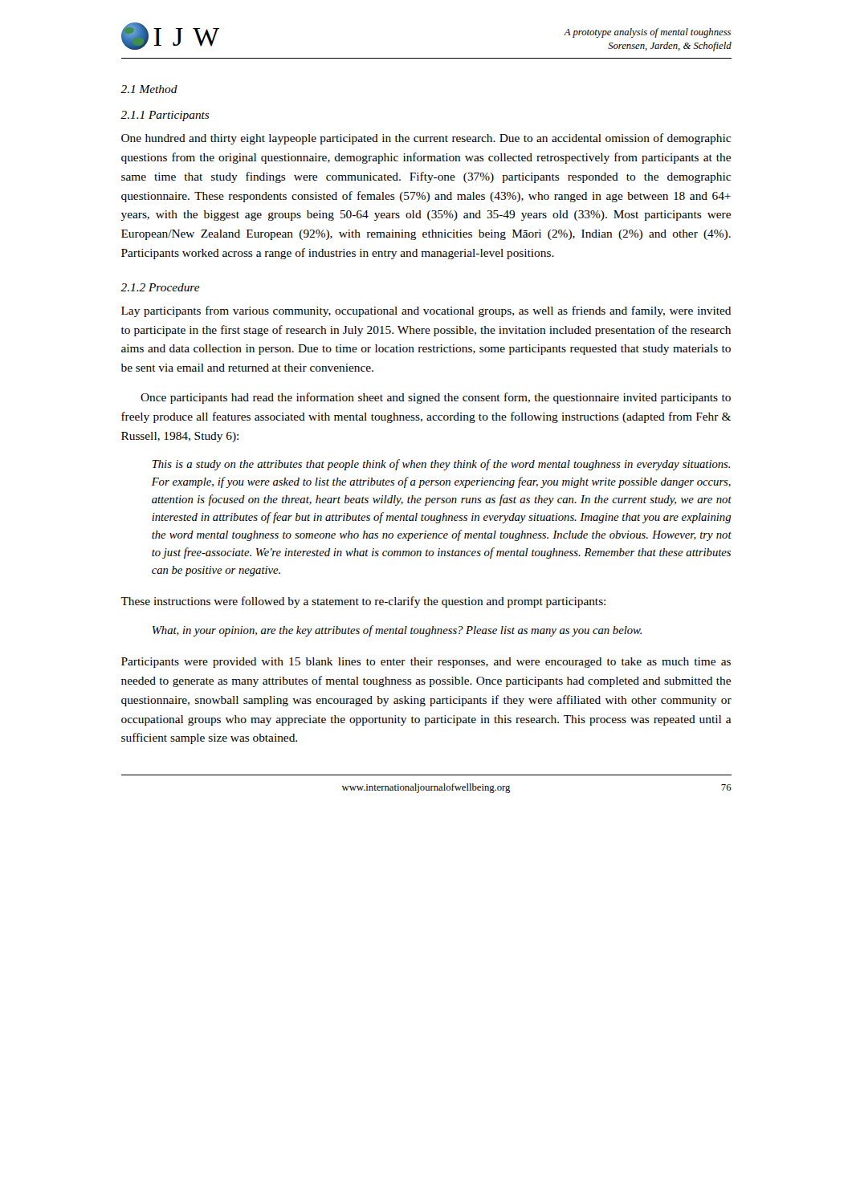I J W
A prototype analysis of mental toughness
Sorensen, Jarden, & Schofield
2.1 Method
2.1.1 Participants
One hundred and thirty eight laypeople participated in the current research. Due to an accidental omission of demographic questions from the original questionnaire, demographic information was collected retrospectively from participants at the same time that study findings were communicated. Fifty-one (37%) participants responded to the demographic questionnaire. These respondents consisted of females (57%) and males (43%), who ranged in age between 18 and 64+ years, with the biggest age groups being 50-64 years old (35%) and 35-49 years old (33%). Most participants were European/New Zealand European (92%), with remaining ethnicities being Māori (2%), Indian (2%) and other (4%). Participants worked across a range of industries in entry and managerial-level positions.
2.1.2 Procedure
Lay participants from various community, occupational and vocational groups, as well as friends and family, were invited to participate in the first stage of research in July 2015. Where possible, the invitation included presentation of the research aims and data collection in person. Due to time or location restrictions, some participants requested that study materials to be sent via email and returned at their convenience.
Once participants had read the information sheet and signed the consent form, the questionnaire invited participants to freely produce all features associated with mental toughness, according to the following instructions (adapted from Fehr & Russell, 1984, Study 6):
This is a study on the attributes that people think of when they think of the word mental toughness in everyday situations. For example, if you were asked to list the attributes of a person experiencing fear, you might write possible danger occurs, attention is focused on the threat, heart beats wildly, the person runs as fast as they can. In the current study, we are not interested in attributes of fear but in attributes of mental toughness in everyday situations. Imagine that you are explaining the word mental toughness to someone who has no experience of mental toughness. Include the obvious. However, try not to just free-associate. We're interested in what is common to instances of mental toughness. Remember that these attributes can be positive or negative.
These instructions were followed by a statement to re-clarify the question and prompt participants:
What, in your opinion, are the key attributes of mental toughness? Please list as many as you can below.
Participants were provided with 15 blank lines to enter their responses, and were encouraged to take as much time as needed to generate as many attributes of mental toughness as possible. Once participants had completed and submitted the questionnaire, snowball sampling was encouraged by asking participants if they were affiliated with other community or occupational groups who may appreciate the opportunity to participate in this research. This process was repeated until a sufficient sample size was obtained.
www.internationaljournalofwellbeing.org
76